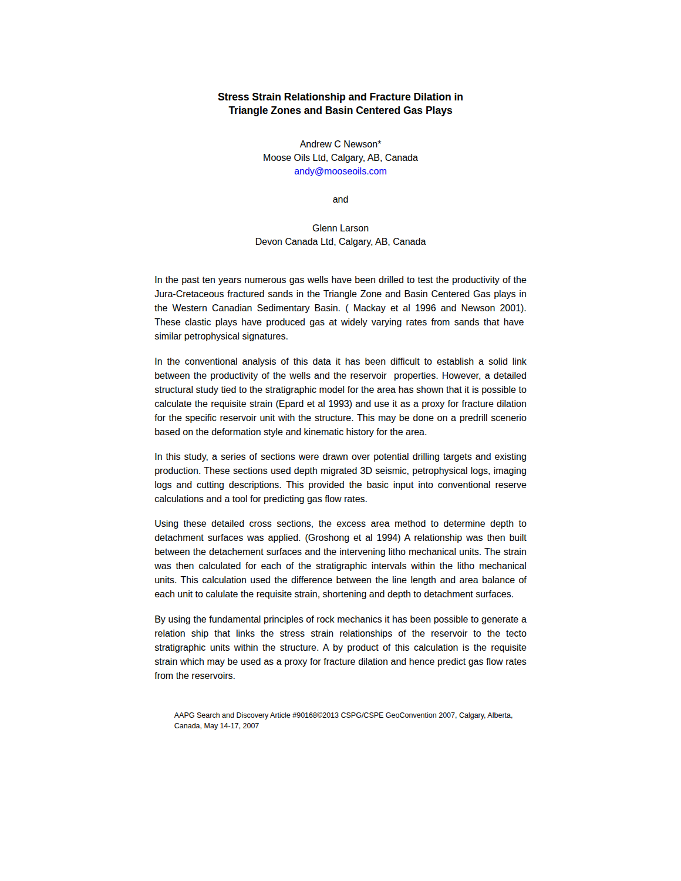Stress Strain Relationship and Fracture Dilation in
Triangle Zones and Basin Centered Gas Plays
Andrew C Newson*
Moose Oils Ltd, Calgary, AB, Canada
andy@mooseoils.com
and
Glenn Larson
Devon Canada Ltd, Calgary, AB, Canada
In the past ten years numerous gas wells have been drilled to test the productivity of the Jura-Cretaceous fractured sands in the Triangle Zone and Basin Centered Gas plays in the Western Canadian Sedimentary Basin. ( Mackay et al 1996 and Newson 2001). These clastic plays have produced gas at widely varying rates from sands that have similar petrophysical signatures.
In the conventional analysis of this data it has been difficult to establish a solid link between the productivity of the wells and the reservoir properties. However, a detailed structural study tied to the stratigraphic model for the area has shown that it is possible to calculate the requisite strain (Epard et al 1993) and use it as a proxy for fracture dilation for the specific reservoir unit with the structure. This may be done on a predrill scenerio based on the deformation style and kinematic history for the area.
In this study, a series of sections were drawn over potential drilling targets and existing production. These sections used depth migrated 3D seismic, petrophysical logs, imaging logs and cutting descriptions. This provided the basic input into conventional reserve calculations and a tool for predicting gas flow rates.
Using these detailed cross sections, the excess area method to determine depth to detachment surfaces was applied. (Groshong et al 1994) A relationship was then built between the detachement surfaces and the intervening litho mechanical units. The strain was then calculated for each of the stratigraphic intervals within the litho mechanical units. This calculation used the difference between the line length and area balance of each unit to calulate the requisite strain, shortening and depth to detachment surfaces.
By using the fundamental principles of rock mechanics it has been possible to generate a relation ship that links the stress strain relationships of the reservoir to the tecto stratigraphic units within the structure. A by product of this calculation is the requisite strain which may be used as a proxy for fracture dilation and hence predict gas flow rates from the reservoirs.
AAPG Search and Discovery Article #90168©2013 CSPG/CSPE GeoConvention 2007, Calgary, Alberta, Canada, May 14-17, 2007